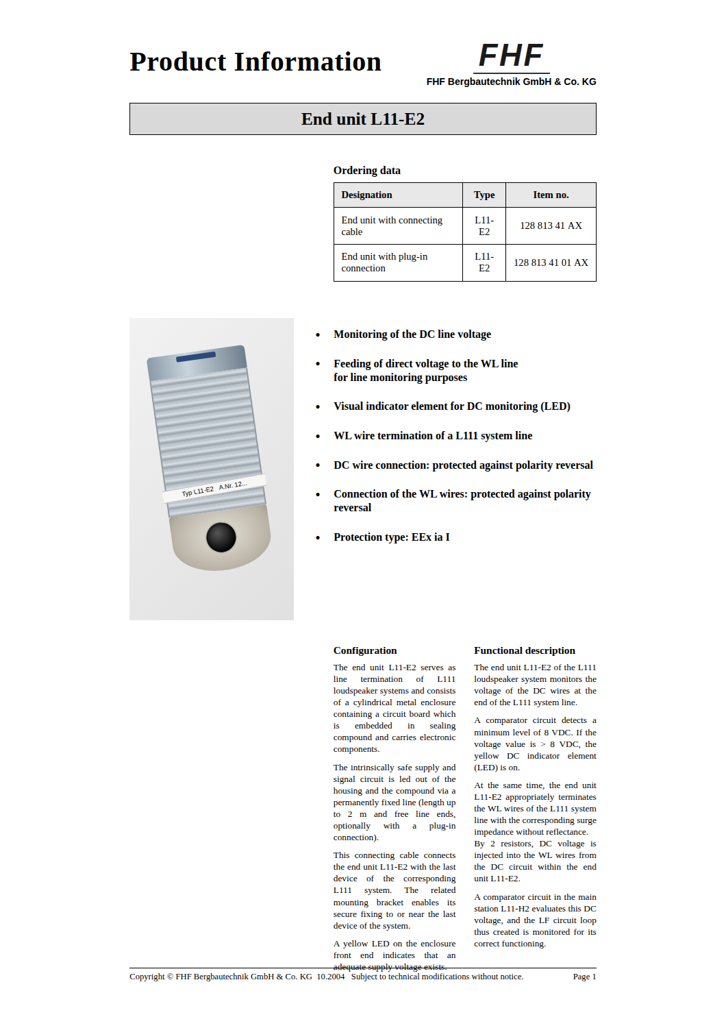Product Information
FHF
FHF Bergbautechnik GmbH & Co. KG
End unit L11-E2
Ordering data
| Designation | Type | Item no. |
| --- | --- | --- |
| End unit with connecting cable | L11-E2 | 128 813 41 AX |
| End unit with plug-in connection | L11-E2 | 128 813 41 01 AX |
Typ L11-E2 A.Nr. 12...
Monitoring of the DC line voltage
Feeding of direct voltage to the WL line
for line monitoring purposes
Visual indicator element for DC monitoring (LED)
WL wire termination of a L111 system line
DC wire connection: protected against polarity reversal
Connection of the WL wires: protected against polarity reversal
Protection type: EEx ia I
Configuration
The end unit L11-E2 serves as line termination of L111 loudspeaker systems and consists of a cylindrical metal enclosure containing a circuit board which is embedded in sealing compound and carries electronic components.
The intrinsically safe supply and signal circuit is led out of the housing and the compound via a permanently fixed line (length up to 2 m and free line ends, optionally with a plug-in connection).
This connecting cable connects the end unit L11-E2 with the last device of the corresponding L111 system. The related mounting bracket enables its secure fixing to or near the last device of the system.
A yellow LED on the enclosure front end indicates that an adequate supply voltage exists.
Functional description
The end unit L11-E2 of the L111 loudspeaker system monitors the voltage of the DC wires at the end of the L111 system line.
A comparator circuit detects a minimum level of 8 VDC. If the voltage value is > 8 VDC, the yellow DC indicator element (LED) is on.
At the same time, the end unit L11-E2 appropriately terminates the WL wires of the L111 system line with the corresponding surge impedance without reflectance.
By 2 resistors, DC voltage is injected into the WL wires from the DC circuit within the end unit L11-E2.
A comparator circuit in the main station L11-H2 evaluates this DC voltage, and the LF circuit loop thus created is monitored for its correct functioning.
Copyright © FHF Bergbautechnik GmbH & Co. KG 10.2004 Subject to technical modifications without notice. Page 1